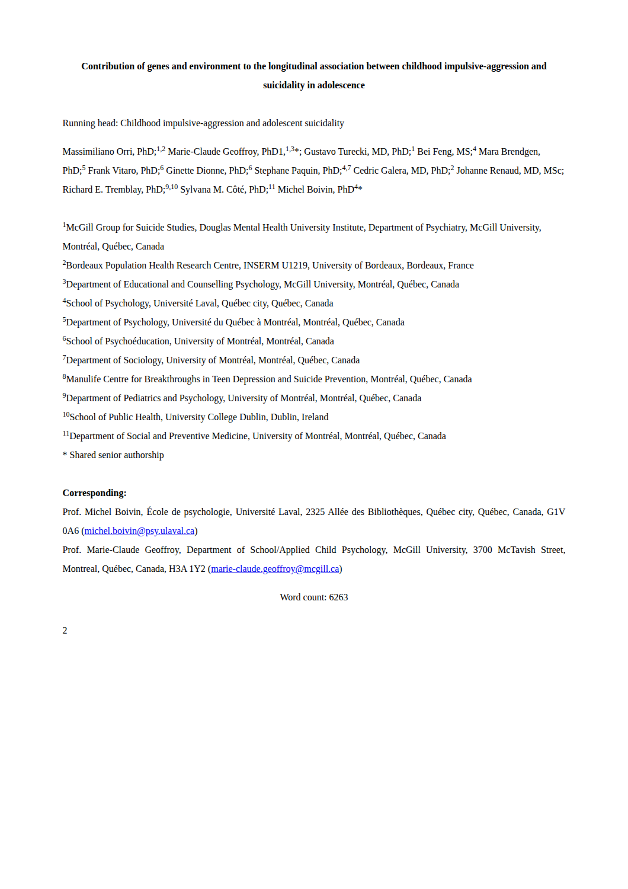Contribution of genes and environment to the longitudinal association between childhood impulsive-aggression and suicidality in adolescence
Running head: Childhood impulsive-aggression and adolescent suicidality
Massimiliano Orri, PhD;1,2 Marie-Claude Geoffroy, PhD1,1,3*; Gustavo Turecki, MD, PhD;1 Bei Feng, MS;4 Mara Brendgen, PhD;5 Frank Vitaro, PhD;6 Ginette Dionne, PhD;6 Stephane Paquin, PhD;4,7 Cedric Galera, MD, PhD;2 Johanne Renaud, MD, MSc; Richard E. Tremblay, PhD;9,10 Sylvana M. Côté, PhD;11 Michel Boivin, PhD4*
1McGill Group for Suicide Studies, Douglas Mental Health University Institute, Department of Psychiatry, McGill University, Montréal, Québec, Canada
2Bordeaux Population Health Research Centre, INSERM U1219, University of Bordeaux, Bordeaux, France
3Department of Educational and Counselling Psychology, McGill University, Montréal, Québec, Canada
4School of Psychology, Université Laval, Québec city, Québec, Canada
5Department of Psychology, Université du Québec à Montréal, Montréal, Québec, Canada
6School of Psychoéducation, University of Montréal, Montréal, Canada
7Department of Sociology, University of Montréal, Montréal, Québec, Canada
8Manulife Centre for Breakthroughs in Teen Depression and Suicide Prevention, Montréal, Québec, Canada
9Department of Pediatrics and Psychology, University of Montréal, Montréal, Québec, Canada
10School of Public Health, University College Dublin, Dublin, Ireland
11Department of Social and Preventive Medicine, University of Montréal, Montréal, Québec, Canada
* Shared senior authorship
Corresponding:
Prof. Michel Boivin, École de psychologie, Université Laval, 2325 Allée des Bibliothèques, Québec city, Québec, Canada, G1V 0A6 (michel.boivin@psy.ulaval.ca)
Prof. Marie-Claude Geoffroy, Department of School/Applied Child Psychology, McGill University, 3700 McTavish Street, Montreal, Québec, Canada, H3A 1Y2 (marie-claude.geoffroy@mcgill.ca)
Word count: 6263
2